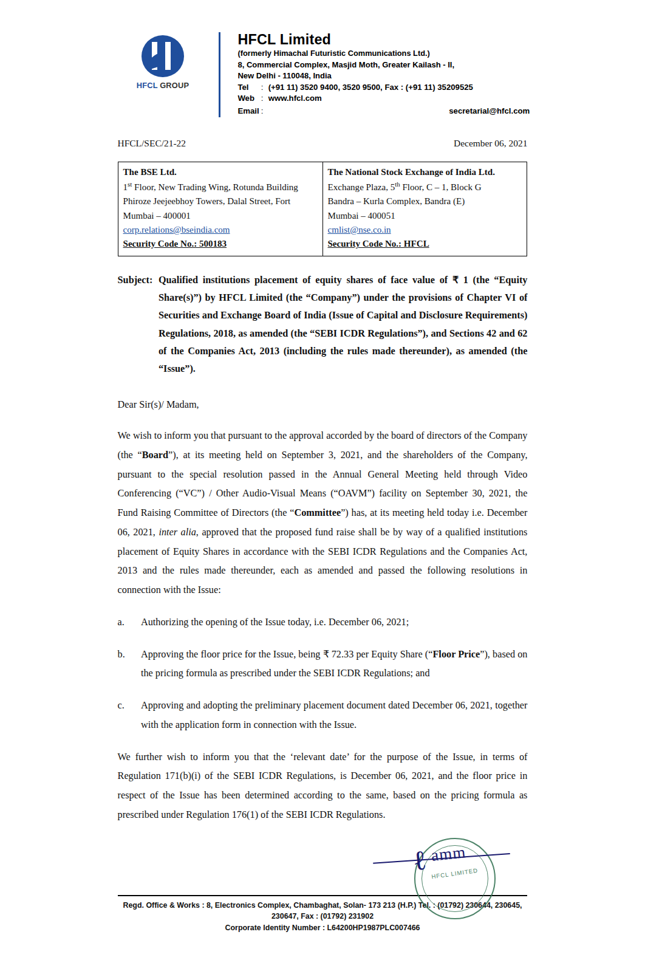HFCL GROUP
HFCL Limited
(formerly Himachal Futuristic Communications Ltd.)
8, Commercial Complex, Masjid Moth, Greater Kailash - II,
New Delhi - 110048, India
Tel:(+91 11) 3520 9400, 3520 9500, Fax : (+91 11) 35209525
Web: www.hfcl.com
Email: secretarial@hfcl.com
HFCL/SEC/21-22
December 06, 2021
| The BSE Ltd. 1 st Floor, New Trading Wing, Rotunda Building Phiroze Jeejeebhoy Towers, Dalal Street, Fort Mumbai – 400001 corp.relations@bseindia.com Security Code No.: 500183 | The National Stock Exchange of India Ltd. Exchange Plaza, 5 th Floor, C – 1, Block G Bandra – Kurla Complex, Bandra (E) Mumbai – 400051 cmlist@nse.co.in Security Code No.: HFCL |
Subject:
Qualified institutions placement of equity shares of face value of ₹ 1 (the “Equity Share(s)”) by HFCL Limited (the “Company”) under the provisions of Chapter VI of Securities and Exchange Board of India (Issue of Capital and Disclosure Requirements) Regulations, 2018, as amended (the “SEBI ICDR Regulations”), and Sections 42 and 62 of the Companies Act, 2013 (including the rules made thereunder), as amended (the “Issue”).
Dear Sir(s)/ Madam,
We wish to inform you that pursuant to the approval accorded by the board of directors of the Company (the “Board”), at its meeting held on September 3, 2021, and the shareholders of the Company, pursuant to the special resolution passed in the Annual General Meeting held through Video Conferencing (“VC”) / Other Audio-Visual Means (“OAVM”) facility on September 30, 2021, the Fund Raising Committee of Directors (the “Committee”) has, at its meeting held today i.e. December 06, 2021, inter alia, approved that the proposed fund raise shall be by way of a qualified institutions placement of Equity Shares in accordance with the SEBI ICDR Regulations and the Companies Act, 2013 and the rules made thereunder, each as amended and passed the following resolutions in connection with the Issue:
a. Authorizing the opening of the Issue today, i.e. December 06, 2021;
b. Approving the floor price for the Issue, being ₹ 72.33 per Equity Share (“Floor Price”), based on the pricing formula as prescribed under the SEBI ICDR Regulations; and
c. Approving and adopting the preliminary placement document dated December 06, 2021, together with the application form in connection with the Issue.
We further wish to inform you that the ‘relevant date’ for the purpose of the Issue, in terms of Regulation 171(b)(i) of the SEBI ICDR Regulations, is December 06, 2021, and the floor price in respect of the Issue has been determined according to the same, based on the pricing formula as prescribed under Regulation 176(1) of the SEBI ICDR Regulations.
HFCL LIMITED
ℓ ᵃᵐᵐ
Regd. Office & Works : 8, Electronics Complex, Chambaghat, Solan- 173 213 (H.P.) Tel. : (01792) 230644, 230645, 230647, Fax : (01792) 231902
Corporate Identity Number : L64200HP1987PLC007466